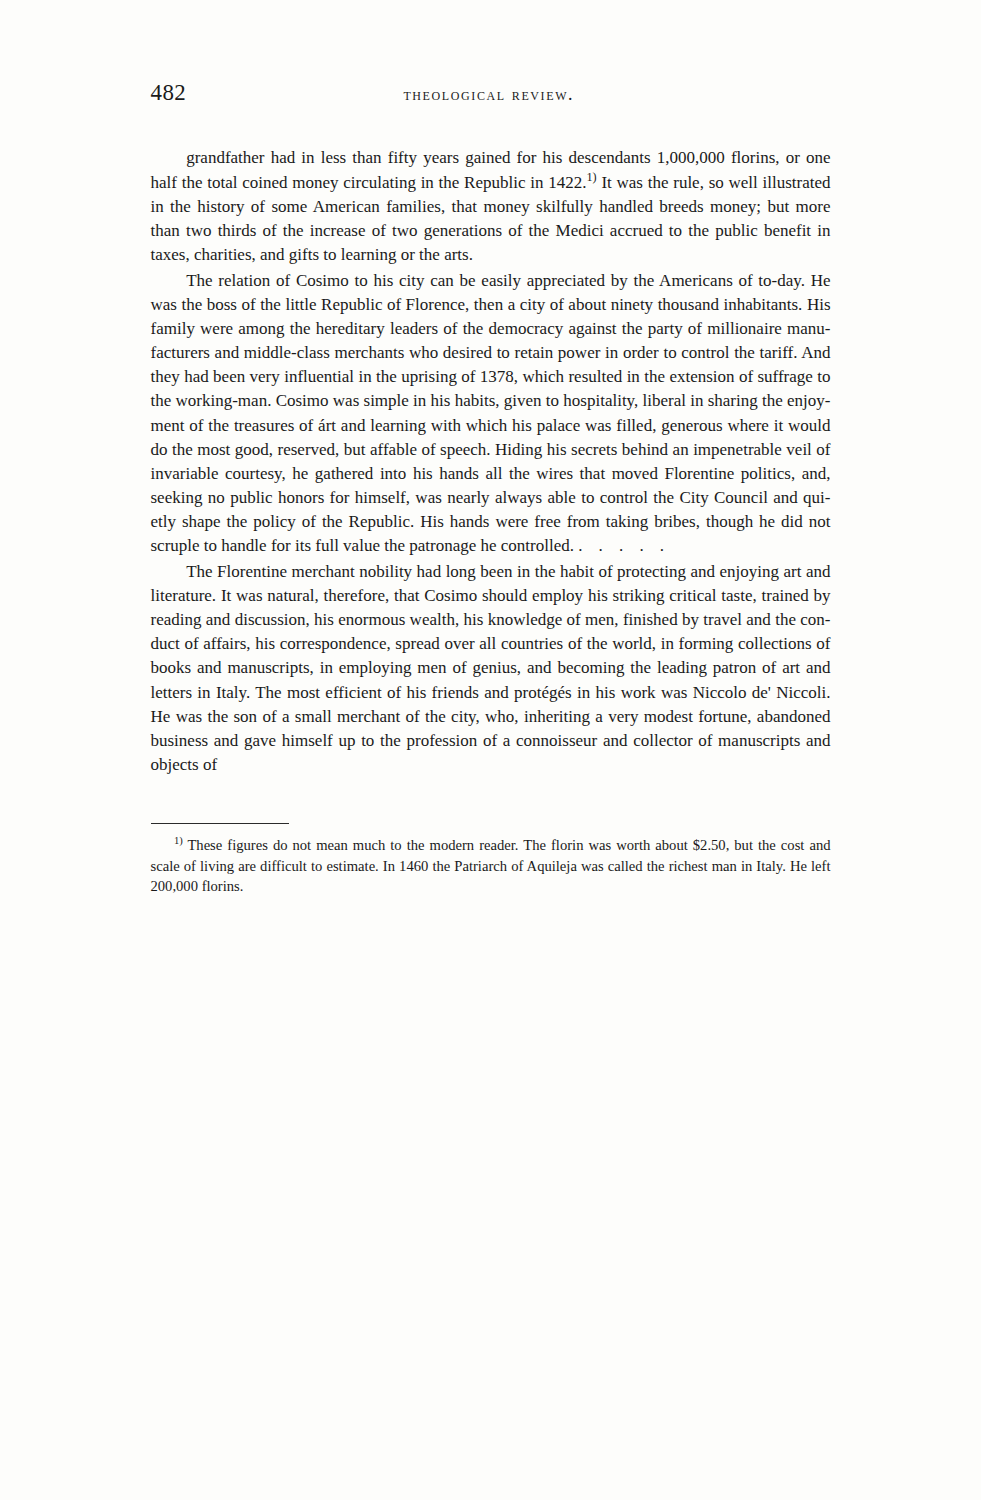482 Theological Review.
grandfather had in less than fifty years gained for his descendants 1,000,000 florins, or one half the total coined money circulating in the Republic in 1422.1) It was the rule, so well illustrated in the history of some American families, that money skilfully handled breeds money; but more than two thirds of the increase of two generations of the Medici accrued to the public benefit in taxes, charities, and gifts to learning or the arts.
The relation of Cosimo to his city can be easily appreciated by the Americans of to-day. He was the boss of the little Republic of Florence, then a city of about ninety thousand inhabitants. His family were among the hereditary leaders of the democracy against the party of millionaire manufacturers and middle-class merchants who desired to retain power in order to control the tariff. And they had been very influential in the uprising of 1378, which resulted in the extension of suffrage to the working-man. Cosimo was simple in his habits, given to hospitality, liberal in sharing the enjoyment of the treasures of árt and learning with which his palace was filled, generous where it would do the most good, reserved, but affable of speech. Hiding his secrets behind an impenetrable veil of invariable courtesy, he gathered into his hands all the wires that moved Florentine politics, and, seeking no public honors for himself, was nearly always able to control the City Council and quietly shape the policy of the Republic. His hands were free from taking bribes, though he did not scruple to handle for its full value the patronage he controlled. . . . . .
The Florentine merchant nobility had long been in the habit of protecting and enjoying art and literature. It was natural, therefore, that Cosimo should employ his striking critical taste, trained by reading and discussion, his enormous wealth, his knowledge of men, finished by travel and the conduct of affairs, his correspondence, spread over all countries of the world, in forming collections of books and manuscripts, in employing men of genius, and becoming the leading patron of art and letters in Italy. The most efficient of his friends and protégés in his work was Niccolo de' Niccoli. He was the son of a small merchant of the city, who, inheriting a very modest fortune, abandoned business and gave himself up to the profession of a connoisseur and collector of manuscripts and objects of
1) These figures do not mean much to the modern reader. The florin was worth about $2.50, but the cost and scale of living are difficult to estimate. In 1460 the Patriarch of Aquileja was called the richest man in Italy. He left 200,000 florins.